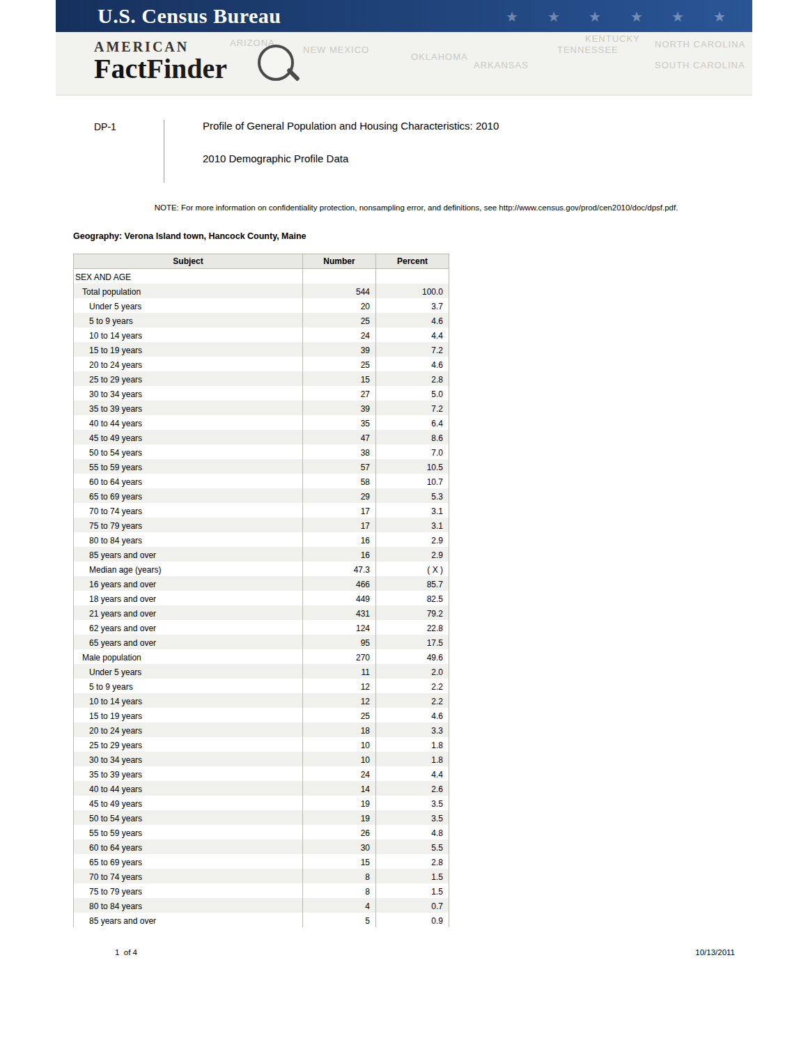★ ★ ★ ★ ★ ★
U.S. Census Bureau
ARIZONA NEW MEXICO OKLAHOMA ARKANSAS TENNESSEE KENTUCKY NORTH CAROLINA SOUTH CAROLINA
AMERICAN
Fact Finder
DP-1
Profile of General Population and Housing Characteristics: 2010
2010 Demographic Profile Data
NOTE: For more information on confidentiality protection, nonsampling error, and definitions, see http://www.census.gov/prod/cen2010/doc/dpsf.pdf.
Geography: Verona Island town, Hancock County, Maine
| Subject | Number | Percent |
| --- | --- | --- |
| SEX AND AGE | | |
| Total population | 544 | 100.0 |
| Under 5 years | 20 | 3.7 |
| 5 to 9 years | 25 | 4.6 |
| 10 to 14 years | 24 | 4.4 |
| 15 to 19 years | 39 | 7.2 |
| 20 to 24 years | 25 | 4.6 |
| 25 to 29 years | 15 | 2.8 |
| 30 to 34 years | 27 | 5.0 |
| 35 to 39 years | 39 | 7.2 |
| 40 to 44 years | 35 | 6.4 |
| 45 to 49 years | 47 | 8.6 |
| 50 to 54 years | 38 | 7.0 |
| 55 to 59 years | 57 | 10.5 |
| 60 to 64 years | 58 | 10.7 |
| 65 to 69 years | 29 | 5.3 |
| 70 to 74 years | 17 | 3.1 |
| 75 to 79 years | 17 | 3.1 |
| 80 to 84 years | 16 | 2.9 |
| 85 years and over | 16 | 2.9 |
| Median age (years) | 47.3 | ( X ) |
| 16 years and over | 466 | 85.7 |
| 18 years and over | 449 | 82.5 |
| 21 years and over | 431 | 79.2 |
| 62 years and over | 124 | 22.8 |
| 65 years and over | 95 | 17.5 |
| Male population | 270 | 49.6 |
| Under 5 years | 11 | 2.0 |
| 5 to 9 years | 12 | 2.2 |
| 10 to 14 years | 12 | 2.2 |
| 15 to 19 years | 25 | 4.6 |
| 20 to 24 years | 18 | 3.3 |
| 25 to 29 years | 10 | 1.8 |
| 30 to 34 years | 10 | 1.8 |
| 35 to 39 years | 24 | 4.4 |
| 40 to 44 years | 14 | 2.6 |
| 45 to 49 years | 19 | 3.5 |
| 50 to 54 years | 19 | 3.5 |
| 55 to 59 years | 26 | 4.8 |
| 60 to 64 years | 30 | 5.5 |
| 65 to 69 years | 15 | 2.8 |
| 70 to 74 years | 8 | 1.5 |
| 75 to 79 years | 8 | 1.5 |
| 80 to 84 years | 4 | 0.7 |
| 85 years and over | 5 | 0.9 |
1 of 4
10/13/2011